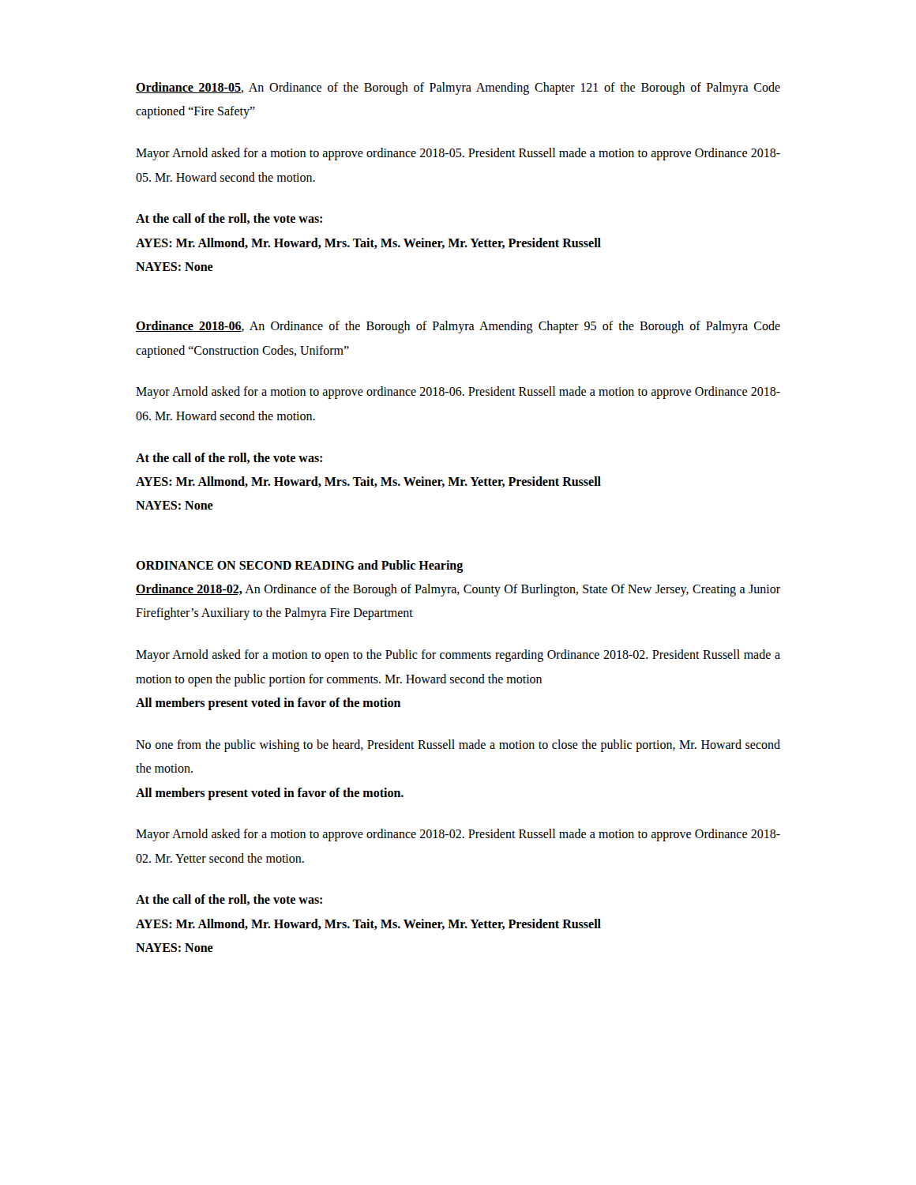Ordinance 2018-05, An Ordinance of the Borough of Palmyra Amending Chapter 121 of the Borough of Palmyra Code captioned “Fire Safety”
Mayor Arnold asked for a motion to approve ordinance 2018-05. President Russell made a motion to approve Ordinance 2018-05. Mr. Howard second the motion.
At the call of the roll, the vote was: AYES: Mr. Allmond, Mr. Howard, Mrs. Tait, Ms. Weiner, Mr. Yetter, President Russell NAYES: None
Ordinance 2018-06, An Ordinance of the Borough of Palmyra Amending Chapter 95 of the Borough of Palmyra Code captioned “Construction Codes, Uniform”
Mayor Arnold asked for a motion to approve ordinance 2018-06. President Russell made a motion to approve Ordinance 2018-06. Mr. Howard second the motion.
At the call of the roll, the vote was: AYES: Mr. Allmond, Mr. Howard, Mrs. Tait, Ms. Weiner, Mr. Yetter, President Russell NAYES: None
ORDINANCE ON SECOND READING and Public Hearing
Ordinance 2018-02, An Ordinance of the Borough of Palmyra, County Of Burlington, State Of New Jersey, Creating a Junior Firefighter’s Auxiliary to the Palmyra Fire Department
Mayor Arnold asked for a motion to open to the Public for comments regarding Ordinance 2018-02. President Russell made a motion to open the public portion for comments. Mr. Howard second the motion
All members present voted in favor of the motion
No one from the public wishing to be heard, President Russell made a motion to close the public portion, Mr. Howard second the motion.
All members present voted in favor of the motion.
Mayor Arnold asked for a motion to approve ordinance 2018-02. President Russell made a motion to approve Ordinance 2018-02. Mr. Yetter second the motion.
At the call of the roll, the vote was: AYES: Mr. Allmond, Mr. Howard, Mrs. Tait, Ms. Weiner, Mr. Yetter, President Russell NAYES: None